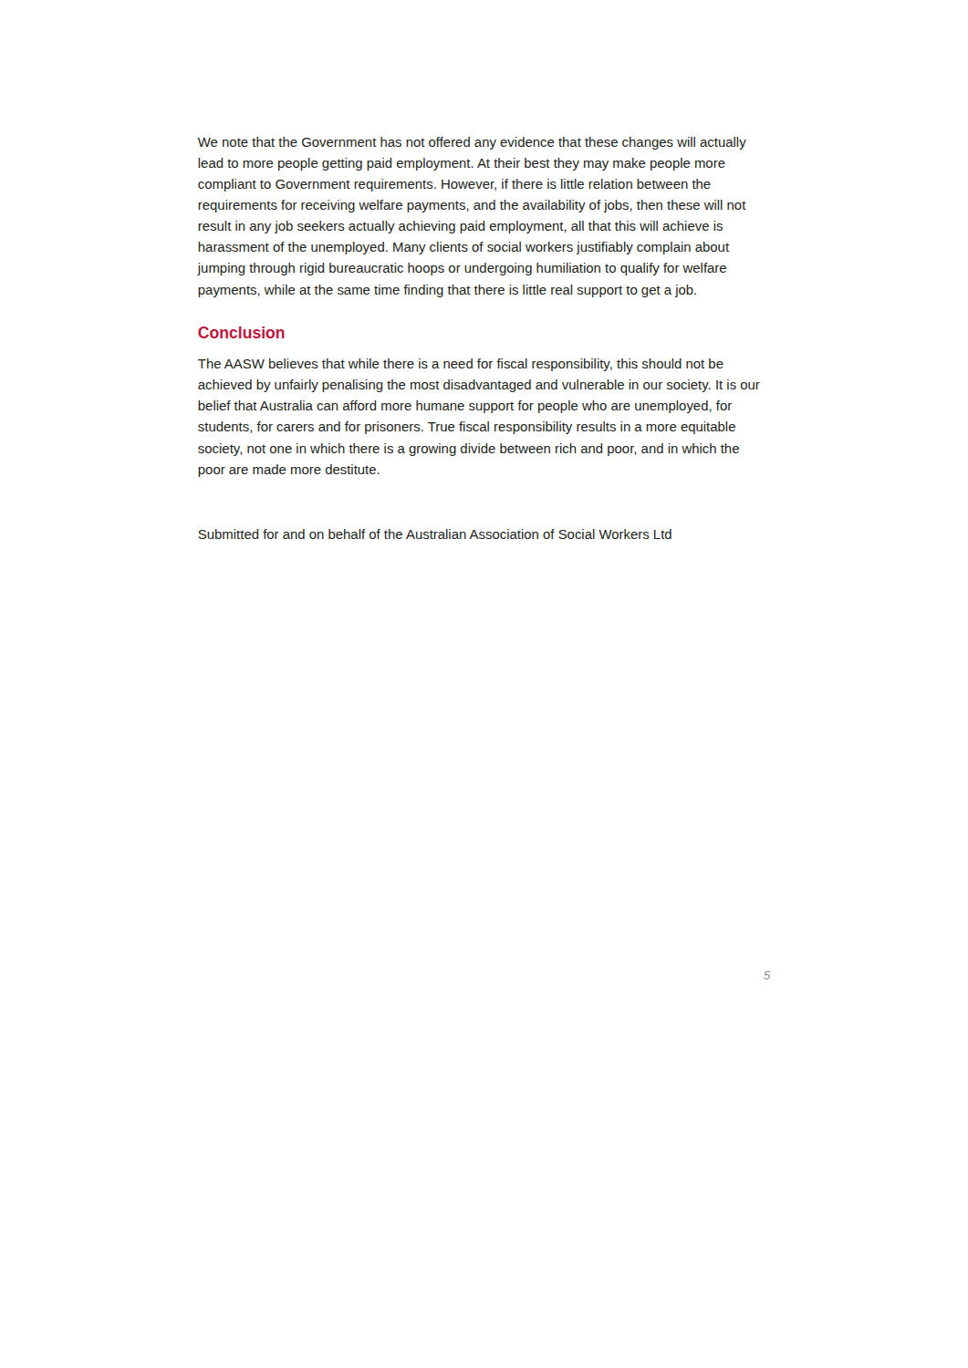We note that the Government has not offered any evidence that these changes will actually lead to more people getting paid employment. At their best they may make people more compliant to Government requirements. However, if there is little relation between the requirements for receiving welfare payments, and the availability of jobs, then these will not result in any job seekers actually achieving paid employment, all that this will achieve is harassment of the unemployed. Many clients of social workers justifiably complain about jumping through rigid bureaucratic hoops or undergoing humiliation to qualify for welfare payments, while at the same time finding that there is little real support to get a job.
Conclusion
The AASW believes that while there is a need for fiscal responsibility, this should not be achieved by unfairly penalising the most disadvantaged and vulnerable in our society. It is our belief that Australia can afford more humane support for people who are unemployed, for students, for carers and for prisoners. True fiscal responsibility results in a more equitable society, not one in which there is a growing divide between rich and poor, and in which the poor are made more destitute.
Submitted for and on behalf of the Australian Association of Social Workers Ltd
5